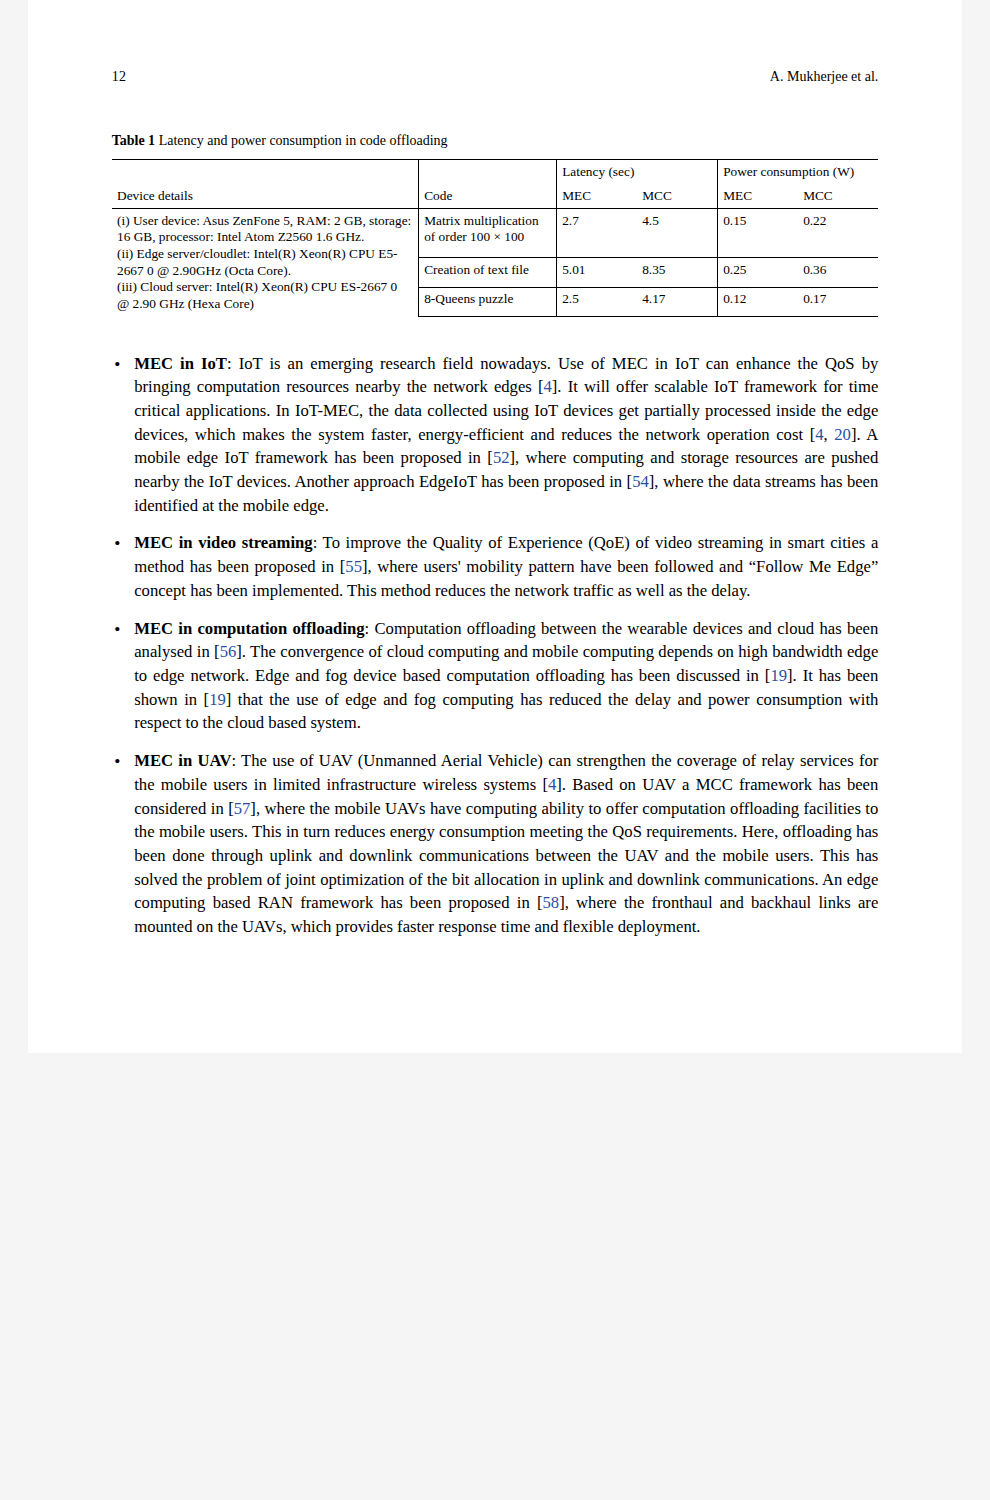12 A. Mukherjee et al.
Table 1 Latency and power consumption in code offloading
| | | Latency (sec) | Power consumption (W) |
| --- | --- | --- | --- |
| Device details | Code | MEC | MCC | MEC | MCC |
| (i) User device: Asus ZenFone 5, RAM: 2 GB, storage: 16 GB, processor: Intel Atom Z2560 1.6 GHz. (ii) Edge server/cloudlet: Intel(R) Xeon(R) CPU E5-2667 0 @ 2.90GHz (Octa Core). (iii) Cloud server: Intel(R) Xeon(R) CPU ES-2667 0 @ 2.90 GHz (Hexa Core) | Matrix multiplication of order 100 × 100 | 2.7 | 4.5 | 0.15 | 0.22 |
| Creation of text file | 5.01 | 8.35 | 0.25 | 0.36 |
| 8-Queens puzzle | 2.5 | 4.17 | 0.12 | 0.17 |
MEC in IoT: IoT is an emerging research field nowadays. Use of MEC in IoT can enhance the QoS by bringing computation resources nearby the network edges [4]. It will offer scalable IoT framework for time critical applications. In IoT-MEC, the data collected using IoT devices get partially processed inside the edge devices, which makes the system faster, energy-efficient and reduces the network operation cost [4, 20]. A mobile edge IoT framework has been proposed in [52], where computing and storage resources are pushed nearby the IoT devices. Another approach EdgeIoT has been proposed in [54], where the data streams has been identified at the mobile edge.
MEC in video streaming: To improve the Quality of Experience (QoE) of video streaming in smart cities a method has been proposed in [55], where users' mobility pattern have been followed and “Follow Me Edge” concept has been implemented. This method reduces the network traffic as well as the delay.
MEC in computation offloading: Computation offloading between the wearable devices and cloud has been analysed in [56]. The convergence of cloud computing and mobile computing depends on high bandwidth edge to edge network. Edge and fog device based computation offloading has been discussed in [19]. It has been shown in [19] that the use of edge and fog computing has reduced the delay and power consumption with respect to the cloud based system.
MEC in UAV: The use of UAV (Unmanned Aerial Vehicle) can strengthen the coverage of relay services for the mobile users in limited infrastructure wireless systems [4]. Based on UAV a MCC framework has been considered in [57], where the mobile UAVs have computing ability to offer computation offloading facilities to the mobile users. This in turn reduces energy consumption meeting the QoS requirements. Here, offloading has been done through uplink and downlink communications between the UAV and the mobile users. This has solved the problem of joint optimization of the bit allocation in uplink and downlink communications. An edge computing based RAN framework has been proposed in [58], where the fronthaul and backhaul links are mounted on the UAVs, which provides faster response time and flexible deployment.